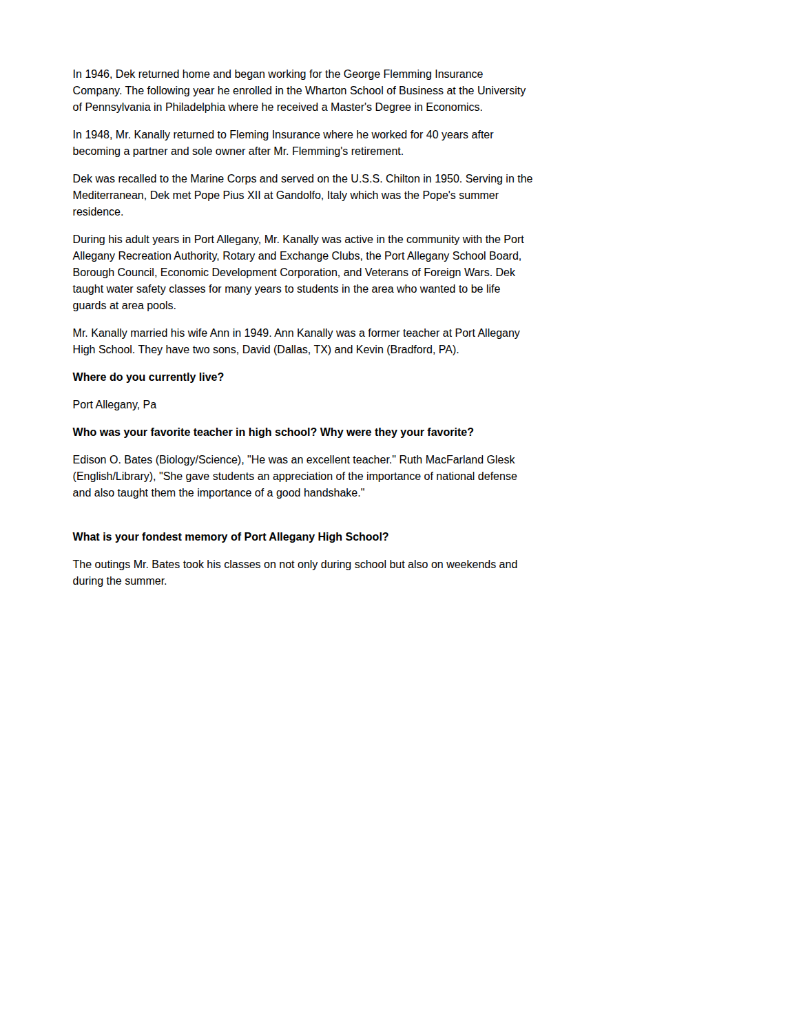In 1946, Dek returned home and began working for the George Flemming Insurance Company. The following year he enrolled in the Wharton School of Business at the University of Pennsylvania in Philadelphia where he received a Master's Degree in Economics.
In 1948, Mr. Kanally returned to Fleming Insurance where he worked for 40 years after becoming a partner and sole owner after Mr. Flemming's retirement.
Dek was recalled to the Marine Corps and served on the U.S.S. Chilton in 1950. Serving in the Mediterranean, Dek met Pope Pius XII at Gandolfo, Italy which was the Pope's summer residence.
During his adult years in Port Allegany, Mr. Kanally was active in the community with the Port Allegany Recreation Authority, Rotary and Exchange Clubs, the Port Allegany School Board, Borough Council, Economic Development Corporation, and Veterans of Foreign Wars. Dek taught water safety classes for many years to students in the area who wanted to be life guards at area pools.
Mr. Kanally married his wife Ann in 1949. Ann Kanally was a former teacher at Port Allegany High School. They have two sons, David (Dallas, TX) and Kevin (Bradford, PA).
Where do you currently live?
Port Allegany, Pa
Who was your favorite teacher in high school? Why were they your favorite?
Edison O. Bates (Biology/Science), "He was an excellent teacher." Ruth MacFarland Glesk (English/Library), "She gave students an appreciation of the importance of national defense and also taught them the importance of a good handshake."
What is your fondest memory of Port Allegany High School?
The outings Mr. Bates took his classes on not only during school but also on weekends and during the summer.